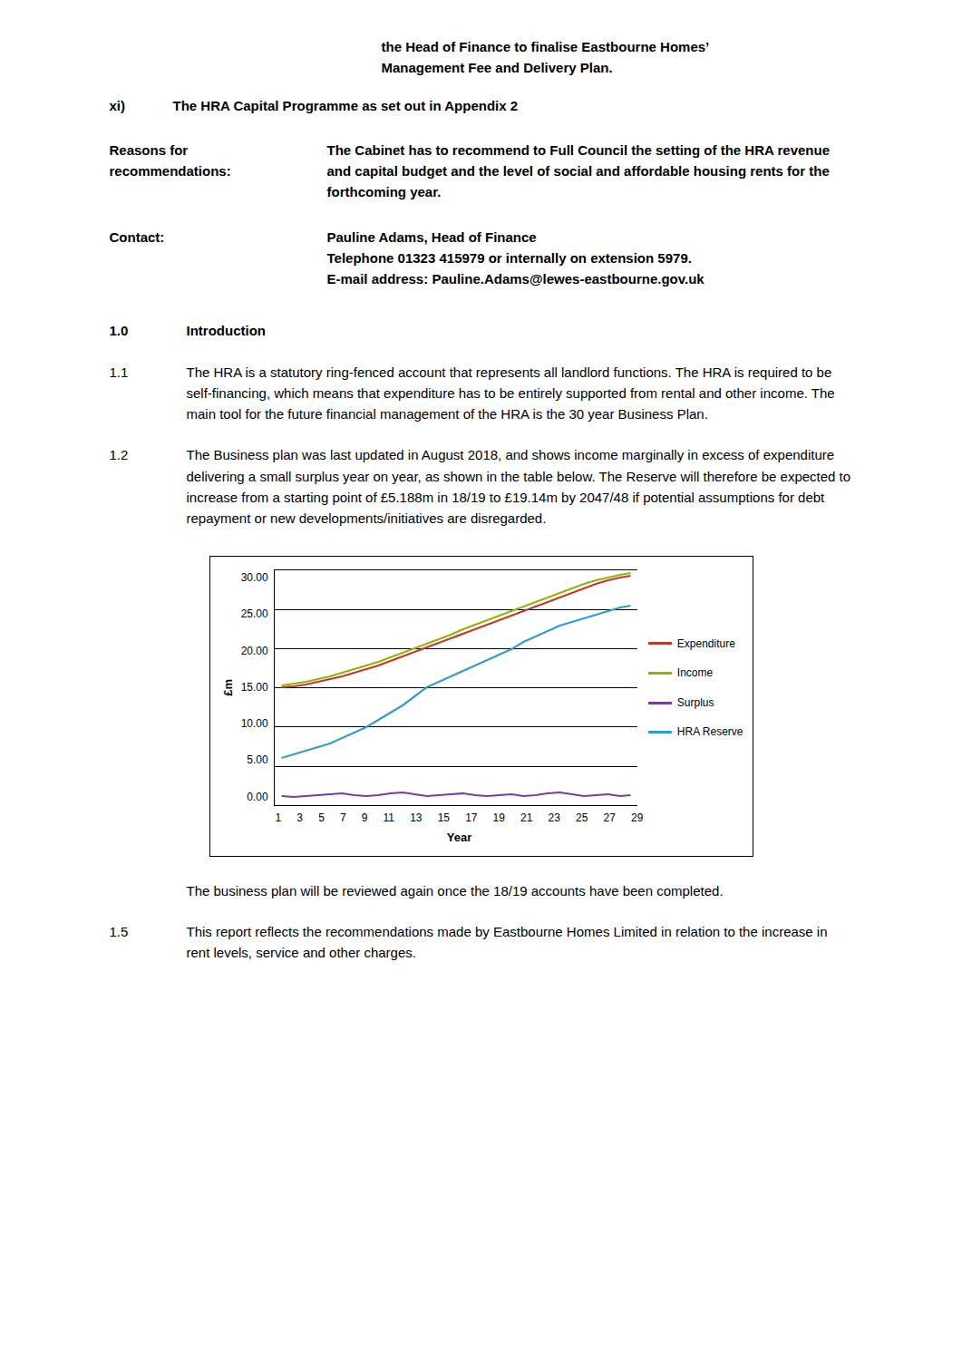the Head of Finance to finalise Eastbourne Homes’
Management Fee and Delivery Plan.
xi)
The HRA Capital Programme as set out in Appendix 2
Reasons for
recommendations:
The Cabinet has to recommend to Full Council the setting of the HRA revenue and capital budget and the level of social and affordable housing rents for the forthcoming year.
Contact:
Pauline Adams, Head of Finance
Telephone 01323 415979 or internally on extension 5979.
E-mail address: Pauline.Adams@lewes-eastbourne.gov.uk
1.0
Introduction
1.1
The HRA is a statutory ring-fenced account that represents all landlord functions. The HRA is required to be self-financing, which means that expenditure has to be entirely supported from rental and other income. The main tool for the future financial management of the HRA is the 30 year Business Plan.
1.2
The Business plan was last updated in August 2018, and shows income marginally in excess of expenditure delivering a small surplus year on year, as shown in the table below. The Reserve will therefore be expected to increase from a starting point of £5.188m in 18/19 to £19.14m by 2047/48 if potential assumptions for debt repayment or new developments/initiatives are disregarded.
£m
30.00
25.00
20.00
15.00
10.00
5.00
0.00
Expenditure
Income
Surplus
HRA Reserve
1357911131517192123252729
Year
The business plan will be reviewed again once the 18/19 accounts have been completed.
1.5
This report reflects the recommendations made by Eastbourne Homes Limited in relation to the increase in rent levels, service and other charges.